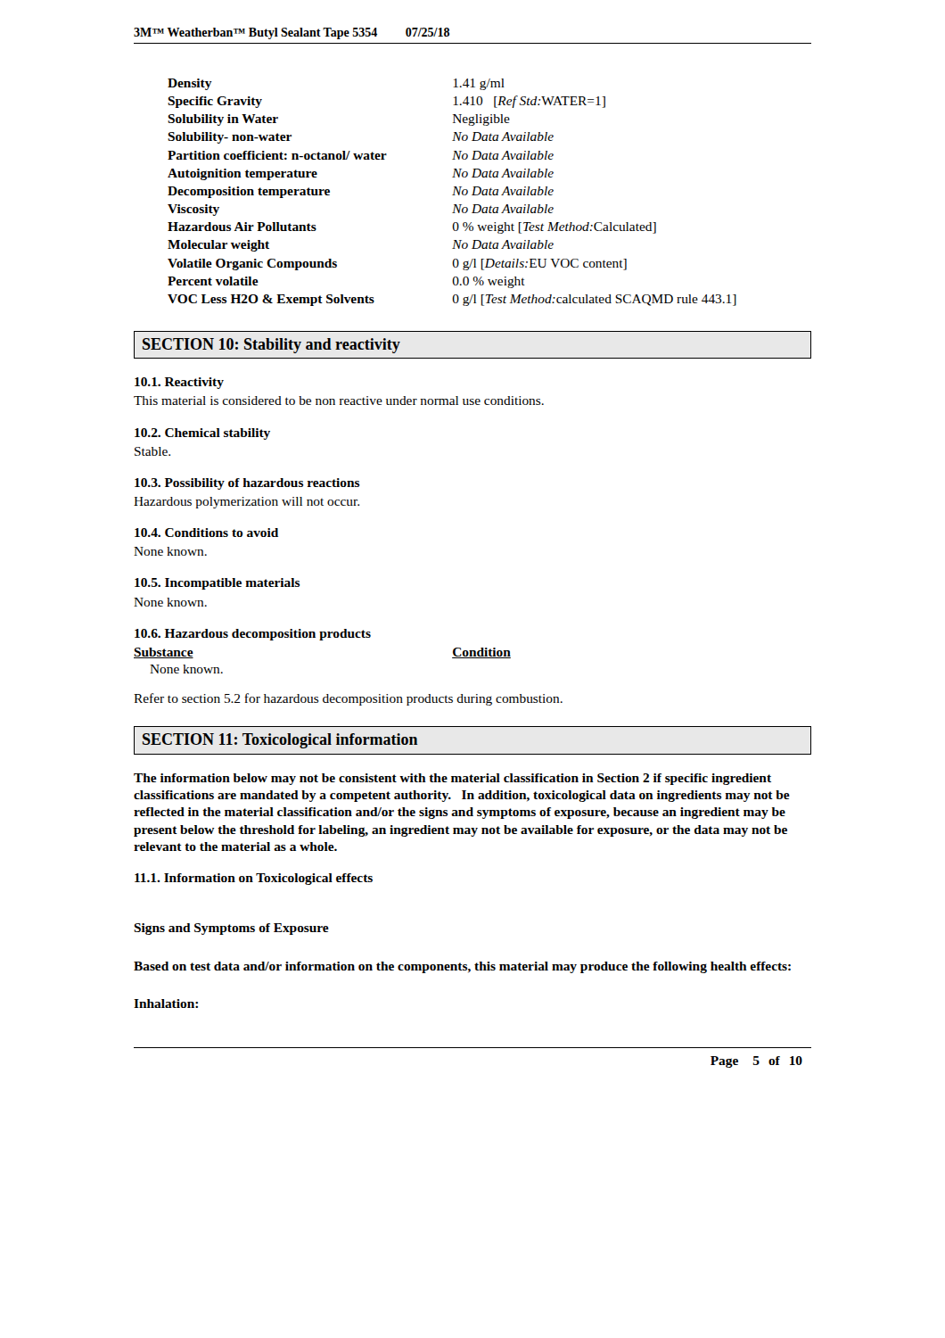3M™ Weatherban™ Butyl Sealant Tape 5354 07/25/18
| Density | 1.41 g/ml |
| Specific Gravity | 1.410 [ Ref Std: WATER=1] |
| Solubility in Water | Negligible |
| Solubility- non-water | No Data Available |
| Partition coefficient: n-octanol/ water | No Data Available |
| Autoignition temperature | No Data Available |
| Decomposition temperature | No Data Available |
| Viscosity | No Data Available |
| Hazardous Air Pollutants | 0 % weight [ Test Method: Calculated] |
| Molecular weight | No Data Available |
| Volatile Organic Compounds | 0 g/l [ Details: EU VOC content] |
| Percent volatile | 0.0 % weight |
| VOC Less H2O & Exempt Solvents | 0 g/l [ Test Method: calculated SCAQMD rule 443.1] |
SECTION 10: Stability and reactivity
10.1. Reactivity
This material is considered to be non reactive under normal use conditions.
10.2. Chemical stability
Stable.
10.3. Possibility of hazardous reactions
Hazardous polymerization will not occur.
10.4. Conditions to avoid
None known.
10.5. Incompatible materials
None known.
10.6. Hazardous decomposition products
| Substance | Condition |
| None known. | |
Refer to section 5.2 for hazardous decomposition products during combustion.
SECTION 11: Toxicological information
The information below may not be consistent with the material classification in Section 2 if specific ingredient classifications are mandated by a competent authority. In addition, toxicological data on ingredients may not be reflected in the material classification and/or the signs and symptoms of exposure, because an ingredient may be present below the threshold for labeling, an ingredient may not be available for exposure, or the data may not be relevant to the material as a whole.
11.1. Information on Toxicological effects
Signs and Symptoms of Exposure
Based on test data and/or information on the components, this material may produce the following health effects:
Inhalation:
Page 5of10